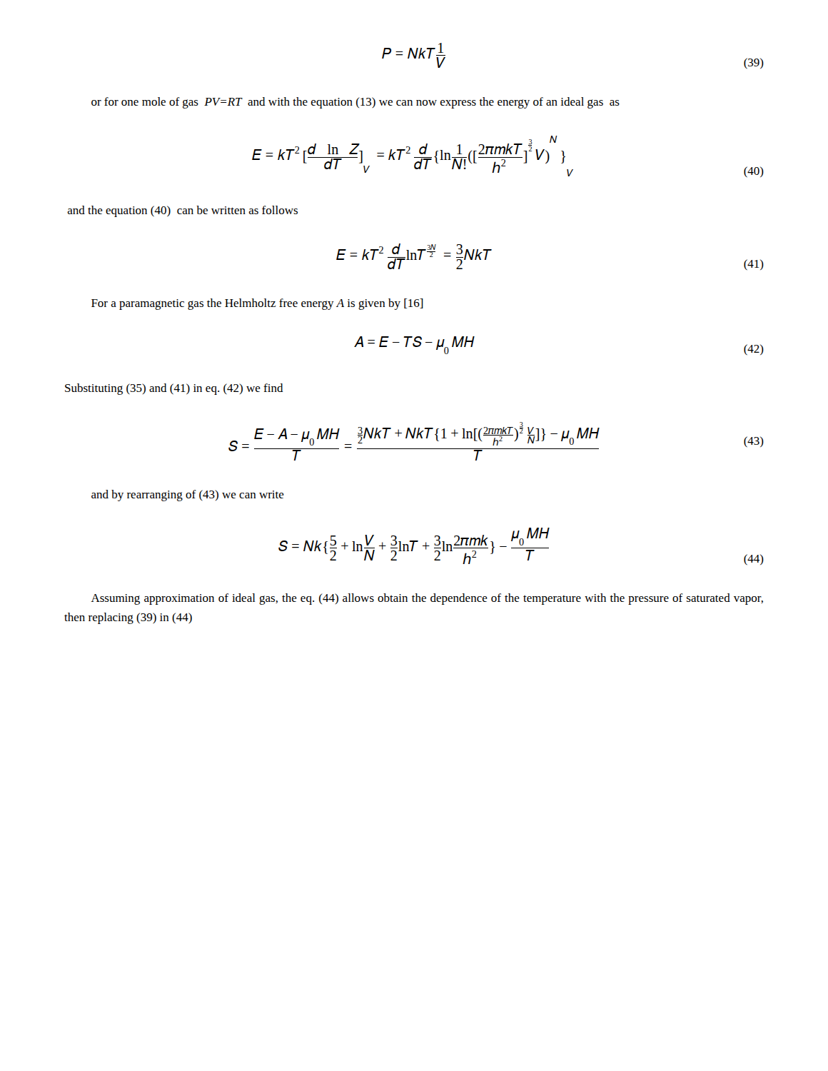P = NkT 1 V
(39)
or for one mole of gas PV=RT and with the equation (13) we can now express the energy of an ideal gas as
E = k T2 [ d ln Z dT ] V = k T2 d dT { ln 1 N! ( [ 2πmkT h2 ] 32 V ) N } V
(40)
and the equation (40) can be written as follows
E = k T2 d dT ln T 3N2 = 32 NkT
(41)
For a paramagnetic gas the Helmholtz free energy A is given by [16]
A = E − TS − μ0 MH
(42)
Substituting (35) and (41) in eq. (42) we find
S = E−A− μ0MH T = 32 NkT + NkT { 1 + ln [ ( 2πmkT h2 ) 32 VN ] } − μ0MH T
(43)
and by rearranging of (43) we can write
S = Nk { 52 + ln VN + 32 ln T + 32 ln 2πmk h2 } − μ0MH T
(44)
Assuming approximation of ideal gas, the eq. (44) allows obtain the dependence of the temperature with the pressure of saturated vapor, then replacing (39) in (44)